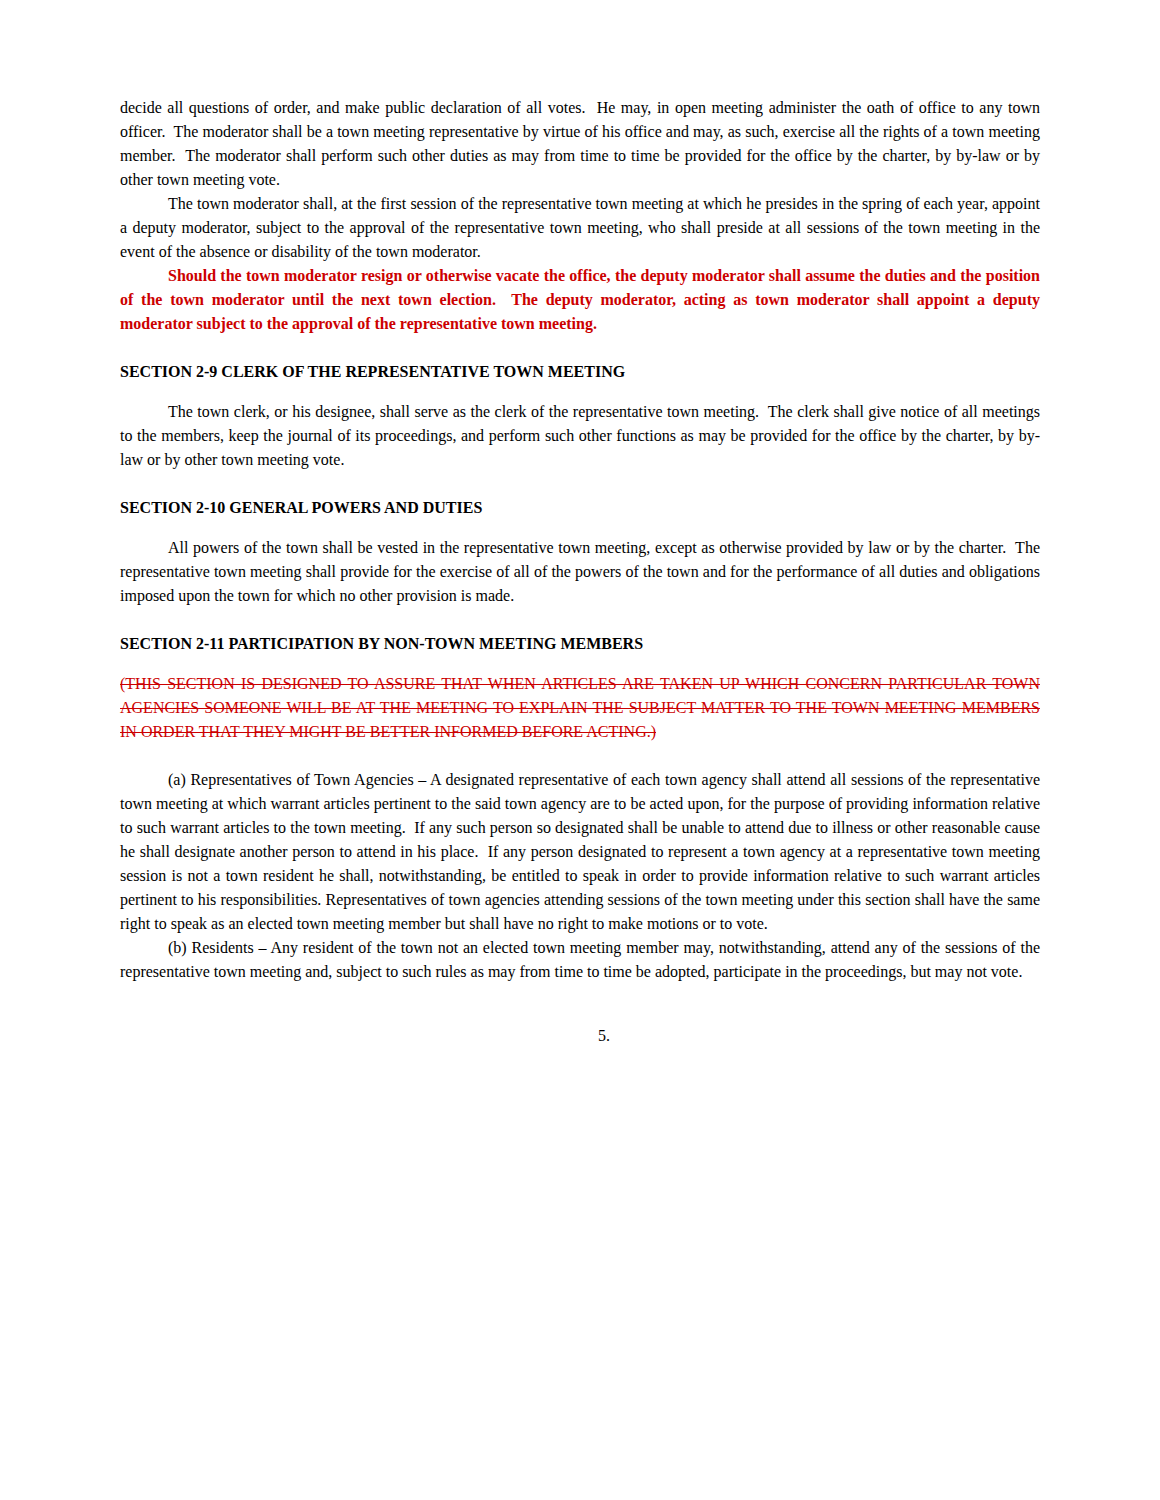decide all questions of order, and make public declaration of all votes. He may, in open meeting administer the oath of office to any town officer. The moderator shall be a town meeting representative by virtue of his office and may, as such, exercise all the rights of a town meeting member. The moderator shall perform such other duties as may from time to time be provided for the office by the charter, by by-law or by other town meeting vote.
The town moderator shall, at the first session of the representative town meeting at which he presides in the spring of each year, appoint a deputy moderator, subject to the approval of the representative town meeting, who shall preside at all sessions of the town meeting in the event of the absence or disability of the town moderator.
Should the town moderator resign or otherwise vacate the office, the deputy moderator shall assume the duties and the position of the town moderator until the next town election. The deputy moderator, acting as town moderator shall appoint a deputy moderator subject to the approval of the representative town meeting.
Section 2-9 Clerk of the Representative Town Meeting
The town clerk, or his designee, shall serve as the clerk of the representative town meeting. The clerk shall give notice of all meetings to the members, keep the journal of its proceedings, and perform such other functions as may be provided for the office by the charter, by by-law or by other town meeting vote.
Section 2-10 General Powers and Duties
All powers of the town shall be vested in the representative town meeting, except as otherwise provided by law or by the charter. The representative town meeting shall provide for the exercise of all of the powers of the town and for the performance of all duties and obligations imposed upon the town for which no other provision is made.
Section 2-11 Participation by Non-Town Meeting Members
(THIS SECTION IS DESIGNED TO ASSURE THAT WHEN ARTICLES ARE TAKEN UP WHICH CONCERN PARTICULAR TOWN AGENCIES SOMEONE WILL BE AT THE MEETING TO EXPLAIN THE SUBJECT MATTER TO THE TOWN MEETING MEMBERS IN ORDER THAT THEY MIGHT BE BETTER INFORMED BEFORE ACTING.)
(a) Representatives of Town Agencies – A designated representative of each town agency shall attend all sessions of the representative town meeting at which warrant articles pertinent to the said town agency are to be acted upon, for the purpose of providing information relative to such warrant articles to the town meeting. If any such person so designated shall be unable to attend due to illness or other reasonable cause he shall designate another person to attend in his place. If any person designated to represent a town agency at a representative town meeting session is not a town resident he shall, notwithstanding, be entitled to speak in order to provide information relative to such warrant articles pertinent to his responsibilities. Representatives of town agencies attending sessions of the town meeting under this section shall have the same right to speak as an elected town meeting member but shall have no right to make motions or to vote.
(b) Residents – Any resident of the town not an elected town meeting member may, notwithstanding, attend any of the sessions of the representative town meeting and, subject to such rules as may from time to time be adopted, participate in the proceedings, but may not vote.
5.